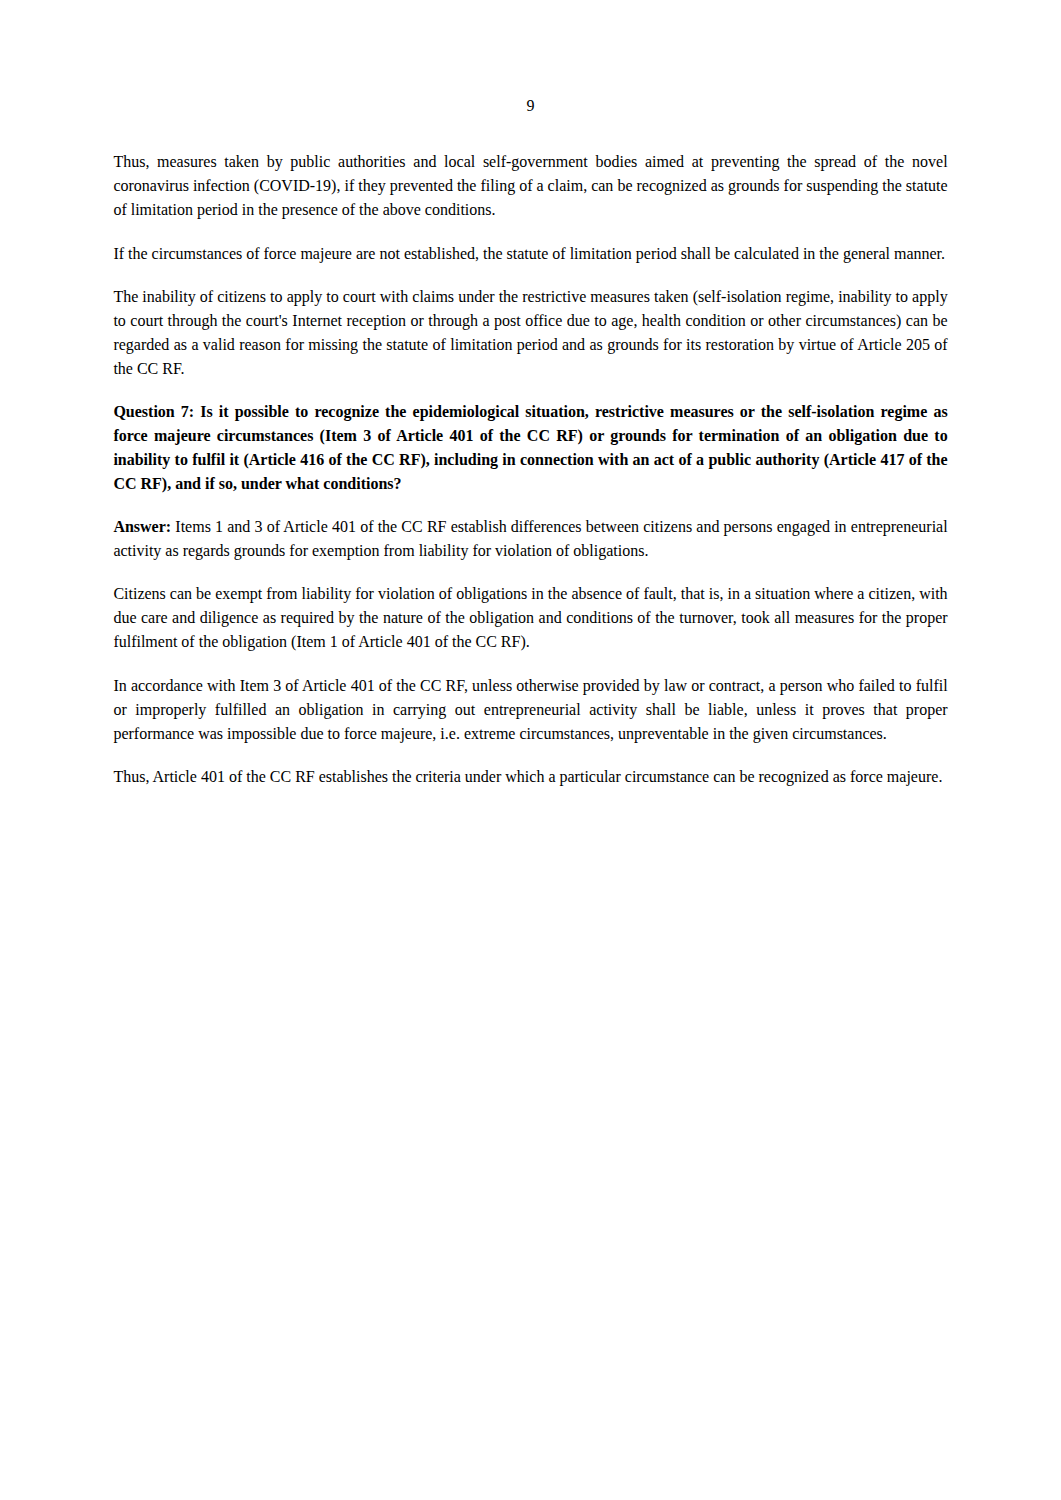9
Thus, measures taken by public authorities and local self-government bodies aimed at preventing the spread of the novel coronavirus infection (COVID-19), if they prevented the filing of a claim, can be recognized as grounds for suspending the statute of limitation period in the presence of the above conditions.
If the circumstances of force majeure are not established, the statute of limitation period shall be calculated in the general manner.
The inability of citizens to apply to court with claims under the restrictive measures taken (self-isolation regime, inability to apply to court through the court's Internet reception or through a post office due to age, health condition or other circumstances) can be regarded as a valid reason for missing the statute of limitation period and as grounds for its restoration by virtue of Article 205 of the CC RF.
Question 7: Is it possible to recognize the epidemiological situation, restrictive measures or the self-isolation regime as force majeure circumstances (Item 3 of Article 401 of the CC RF) or grounds for termination of an obligation due to inability to fulfil it (Article 416 of the CC RF), including in connection with an act of a public authority (Article 417 of the CC RF), and if so, under what conditions?
Answer: Items 1 and 3 of Article 401 of the CC RF establish differences between citizens and persons engaged in entrepreneurial activity as regards grounds for exemption from liability for violation of obligations.
Citizens can be exempt from liability for violation of obligations in the absence of fault, that is, in a situation where a citizen, with due care and diligence as required by the nature of the obligation and conditions of the turnover, took all measures for the proper fulfilment of the obligation (Item 1 of Article 401 of the CC RF).
In accordance with Item 3 of Article 401 of the CC RF, unless otherwise provided by law or contract, a person who failed to fulfil or improperly fulfilled an obligation in carrying out entrepreneurial activity shall be liable, unless it proves that proper performance was impossible due to force majeure, i.e. extreme circumstances, unpreventable in the given circumstances.
Thus, Article 401 of the CC RF establishes the criteria under which a particular circumstance can be recognized as force majeure.